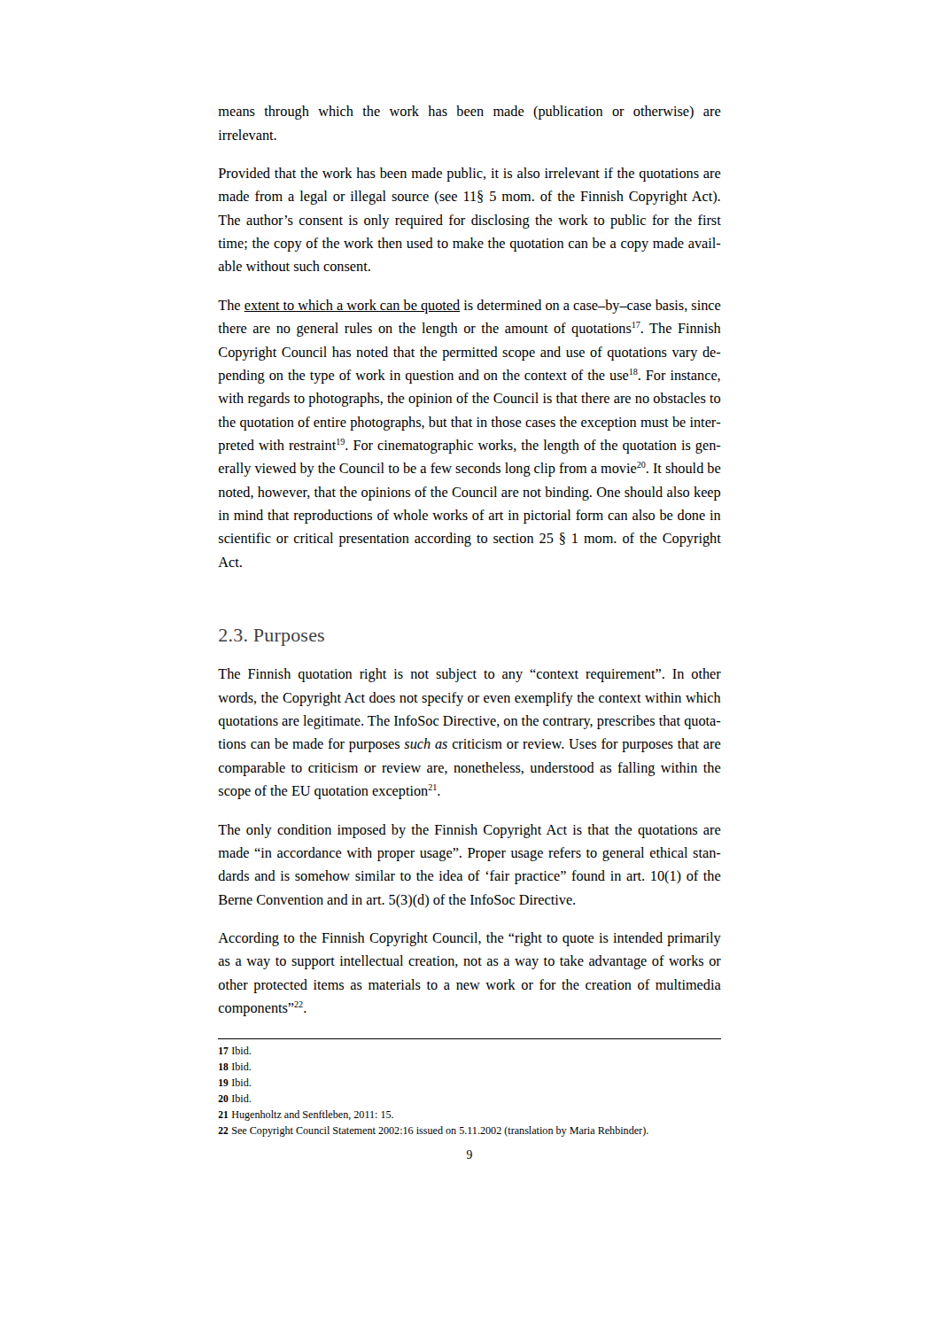means through which the work has been made (publication or otherwise) are irrelevant.
Provided that the work has been made public, it is also irrelevant if the quotations are made from a legal or illegal source (see 11§ 5 mom. of the Finnish Copyright Act). The author’s consent is only required for disclosing the work to public for the first time; the copy of the work then used to make the quotation can be a copy made available without such consent.
The extent to which a work can be quoted is determined on a case–by–case basis, since there are no general rules on the length or the amount of quotations17. The Finnish Copyright Council has noted that the permitted scope and use of quotations vary depending on the type of work in question and on the context of the use18. For instance, with regards to photographs, the opinion of the Council is that there are no obstacles to the quotation of entire photographs, but that in those cases the exception must be interpreted with restraint19. For cinematographic works, the length of the quotation is generally viewed by the Council to be a few seconds long clip from a movie20. It should be noted, however, that the opinions of the Council are not binding. One should also keep in mind that reproductions of whole works of art in pictorial form can also be done in scientific or critical presentation according to section 25 § 1 mom. of the Copyright Act.
2.3. Purposes
The Finnish quotation right is not subject to any “context requirement”. In other words, the Copyright Act does not specify or even exemplify the context within which quotations are legitimate. The InfoSoc Directive, on the contrary, prescribes that quotations can be made for purposes such as criticism or review. Uses for purposes that are comparable to criticism or review are, nonetheless, understood as falling within the scope of the EU quotation exception21.
The only condition imposed by the Finnish Copyright Act is that the quotations are made “in accordance with proper usage”. Proper usage refers to general ethical standards and is somehow similar to the idea of ‘fair practice” found in art. 10(1) of the Berne Convention and in art. 5(3)(d) of the InfoSoc Directive.
According to the Finnish Copyright Council, the “right to quote is intended primarily as a way to support intellectual creation, not as a way to take advantage of works or other protected items as materials to a new work or for the creation of multimedia components”22.
17 Ibid.
18 Ibid.
19 Ibid.
20 Ibid.
21 Hugenholtz and Senftleben, 2011: 15.
22 See Copyright Council Statement 2002:16 issued on 5.11.2002 (translation by Maria Rehbinder).
9